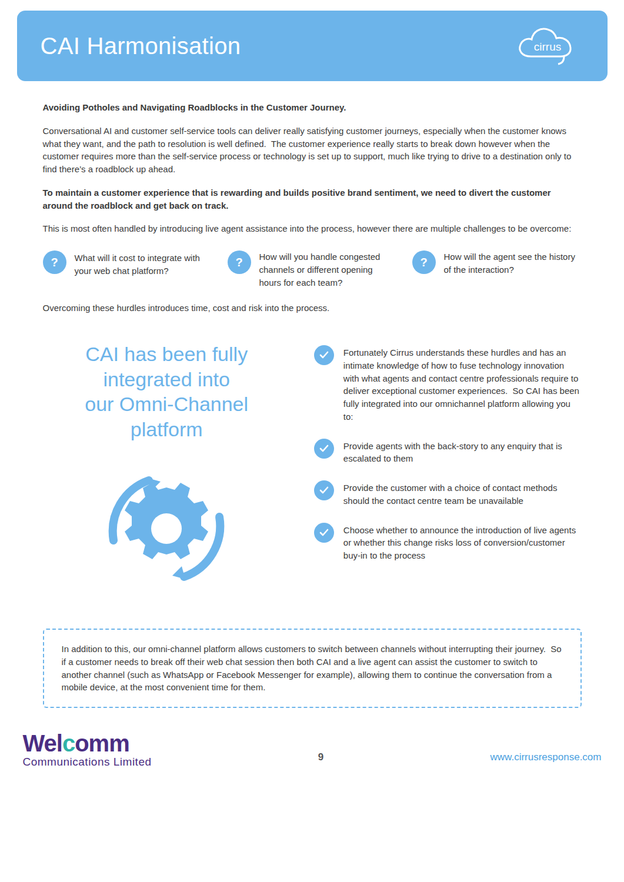CAI Harmonisation
cirrus
Avoiding Potholes and Navigating Roadblocks in the Customer Journey.
Conversational AI and customer self-service tools can deliver really satisfying customer journeys, especially when the customer knows what they want, and the path to resolution is well defined. The customer experience really starts to break down however when the customer requires more than the self-service process or technology is set up to support, much like trying to drive to a destination only to find there’s a roadblock up ahead.
To maintain a customer experience that is rewarding and builds positive brand sentiment, we need to divert the customer around the roadblock and get back on track.
This is most often handled by introducing live agent assistance into the process, however there are multiple challenges to be overcome:
?
What will it cost to integrate with your web chat platform?
?
How will you handle congested channels or different opening hours for each team?
?
How will the agent see the history of the interaction?
Overcoming these hurdles introduces time, cost and risk into the process.
CAI has been fully
integrated into
our Omni-Channel
platform
Fortunately Cirrus understands these hurdles and has an intimate knowledge of how to fuse technology innovation with what agents and contact centre professionals require to deliver exceptional customer experiences. So CAI has been fully integrated into our omnichannel platform allowing you to:
Provide agents with the back-story to any enquiry that is escalated to them
Provide the customer with a choice of contact methods should the contact centre team be unavailable
Choose whether to announce the introduction of live agents or whether this change risks loss of conversion/customer buy-in to the process
In addition to this, our omni-channel platform allows customers to switch between channels without interrupting their journey. So if a customer needs to break off their web chat session then both CAI and a live agent can assist the customer to switch to another channel (such as WhatsApp or Facebook Messenger for example), allowing them to continue the conversation from a mobile device, at the most convenient time for them.
Welcomm
Communications Limited
9
www.cirrusresponse.com